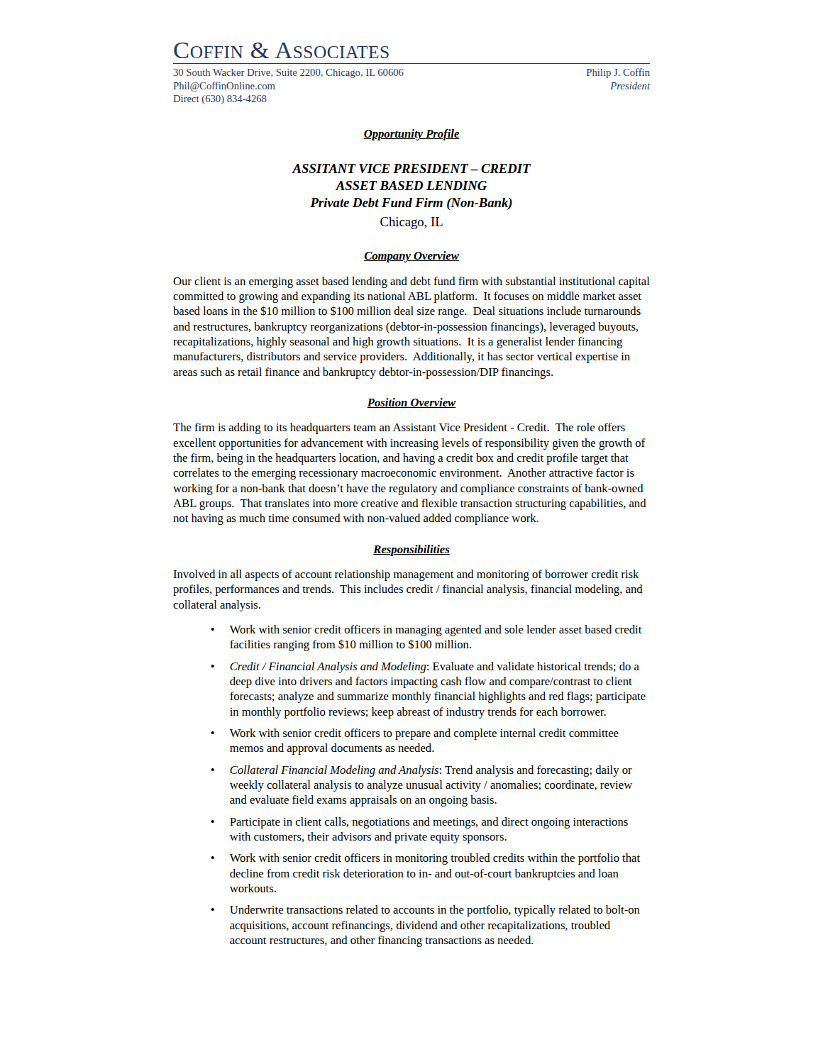COFFIN & ASSOCIATES
| 30 South Wacker Drive, Suite 2200, Chicago, IL 60606 | Philip J. Coffin |
| Phil@CoffinOnline.com | President |
| Direct (630) 834-4268 | |
Opportunity Profile
ASSITANT VICE PRESIDENT – CREDIT
ASSET BASED LENDING
Private Debt Fund Firm (Non-Bank)
Chicago, IL
Company Overview
Our client is an emerging asset based lending and debt fund firm with substantial institutional capital committed to growing and expanding its national ABL platform. It focuses on middle market asset based loans in the $10 million to $100 million deal size range. Deal situations include turnarounds and restructures, bankruptcy reorganizations (debtor-in-possession financings), leveraged buyouts, recapitalizations, highly seasonal and high growth situations. It is a generalist lender financing manufacturers, distributors and service providers. Additionally, it has sector vertical expertise in areas such as retail finance and bankruptcy debtor-in-possession/DIP financings.
Position Overview
The firm is adding to its headquarters team an Assistant Vice President - Credit. The role offers excellent opportunities for advancement with increasing levels of responsibility given the growth of the firm, being in the headquarters location, and having a credit box and credit profile target that correlates to the emerging recessionary macroeconomic environment. Another attractive factor is working for a non-bank that doesn’t have the regulatory and compliance constraints of bank-owned ABL groups. That translates into more creative and flexible transaction structuring capabilities, and not having as much time consumed with non-valued added compliance work.
Responsibilities
Involved in all aspects of account relationship management and monitoring of borrower credit risk profiles, performances and trends. This includes credit / financial analysis, financial modeling, and collateral analysis.
Work with senior credit officers in managing agented and sole lender asset based credit facilities ranging from $10 million to $100 million.
Credit / Financial Analysis and Modeling: Evaluate and validate historical trends; do a deep dive into drivers and factors impacting cash flow and compare/contrast to client forecasts; analyze and summarize monthly financial highlights and red flags; participate in monthly portfolio reviews; keep abreast of industry trends for each borrower.
Work with senior credit officers to prepare and complete internal credit committee memos and approval documents as needed.
Collateral Financial Modeling and Analysis: Trend analysis and forecasting; daily or weekly collateral analysis to analyze unusual activity / anomalies; coordinate, review and evaluate field exams appraisals on an ongoing basis.
Participate in client calls, negotiations and meetings, and direct ongoing interactions with customers, their advisors and private equity sponsors.
Work with senior credit officers in monitoring troubled credits within the portfolio that decline from credit risk deterioration to in- and out-of-court bankruptcies and loan workouts.
Underwrite transactions related to accounts in the portfolio, typically related to bolt-on acquisitions, account refinancings, dividend and other recapitalizations, troubled account restructures, and other financing transactions as needed.